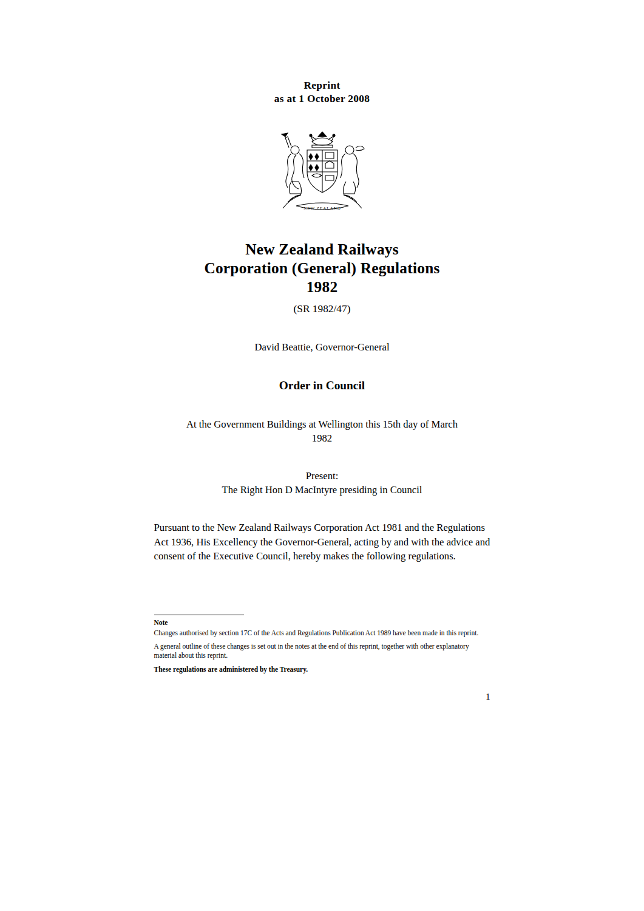Reprint
as at 1 October 2008
NEW ZEALAND
New Zealand Railways
Corporation (General) Regulations
1982
(SR 1982/47)
David Beattie, Governor-General
Order in Council
At the Government Buildings at Wellington this 15th day of March
1982
Present: The Right Hon D MacIntyre presiding in Council
Pursuant to the New Zealand Railways Corporation Act 1981 and the Regulations Act 1936, His Excellency the Governor-General, acting by and with the advice and consent of the Executive Council, hereby makes the following regulations.
Note
Changes authorised by section 17C of the Acts and Regulations Publication Act 1989 have been made in this reprint.
A general outline of these changes is set out in the notes at the end of this reprint, together with other explanatory material about this reprint.
These regulations are administered by the Treasury.
1